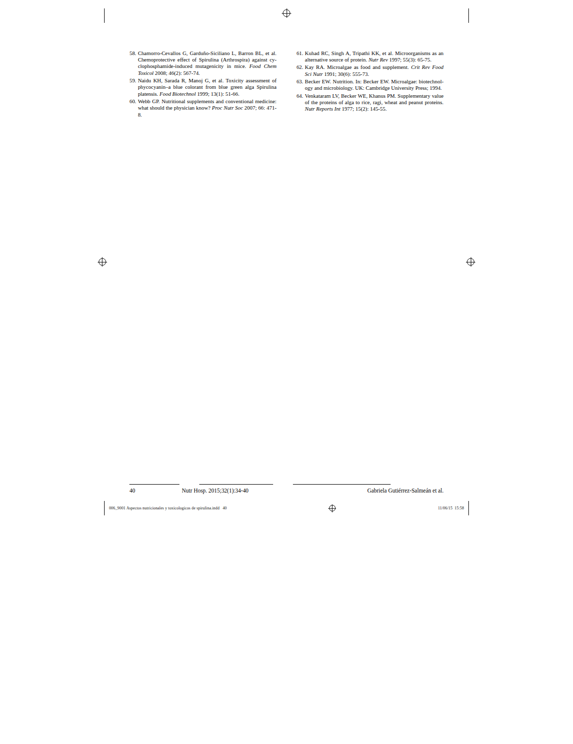58. Chamorro-Cevallos G, Garduño-Siciliano L, Barron BL, et al. Chemoprotective effect of Spirulina (Arthrospira) against cyclophosphamide-induced mutagenicity in mice. Food Chem Toxicol 2008; 46(2): 567-74.
59. Naidu KH, Sarada R, Manoj G, et al. Toxicity assessment of phycocyanin–a blue colorant from blue green alga Spirulina platensis. Food Biotechnol 1999; 13(1): 51-66.
60. Webb GP. Nutritional supplements and conventional medicine: what should the physician know? Proc Nutr Soc 2007; 66: 471-8.
61. Kuhad RC, Singh A, Tripathi KK, et al. Microorganisms as an alternative source of protein. Nutr Rev 1997; 55(3): 65-75.
62. Kay RA. Microalgae as food and supplement. Crit Rev Food Sci Nutr 1991; 30(6): 555-73.
63. Becker EW. Nutrition. In: Becker EW. Microalgae: biotechnology and microbiology. UK: Cambridge University Press; 1994.
64. Venkataram LV, Becker WE, Khanus PM. Supplementary value of the proteins of alga to rice, ragi, wheat and peanut proteins. Nutr Reports Int 1977; 15(2): 145-55.
40
Nutr Hosp. 2015;32(1):34-40
Gabriela Gutiérrez-Salmeán et al.
006_9001 Aspectos nutricionales y toxicologicos de spirulina.indd 40
11/06/15 15:58